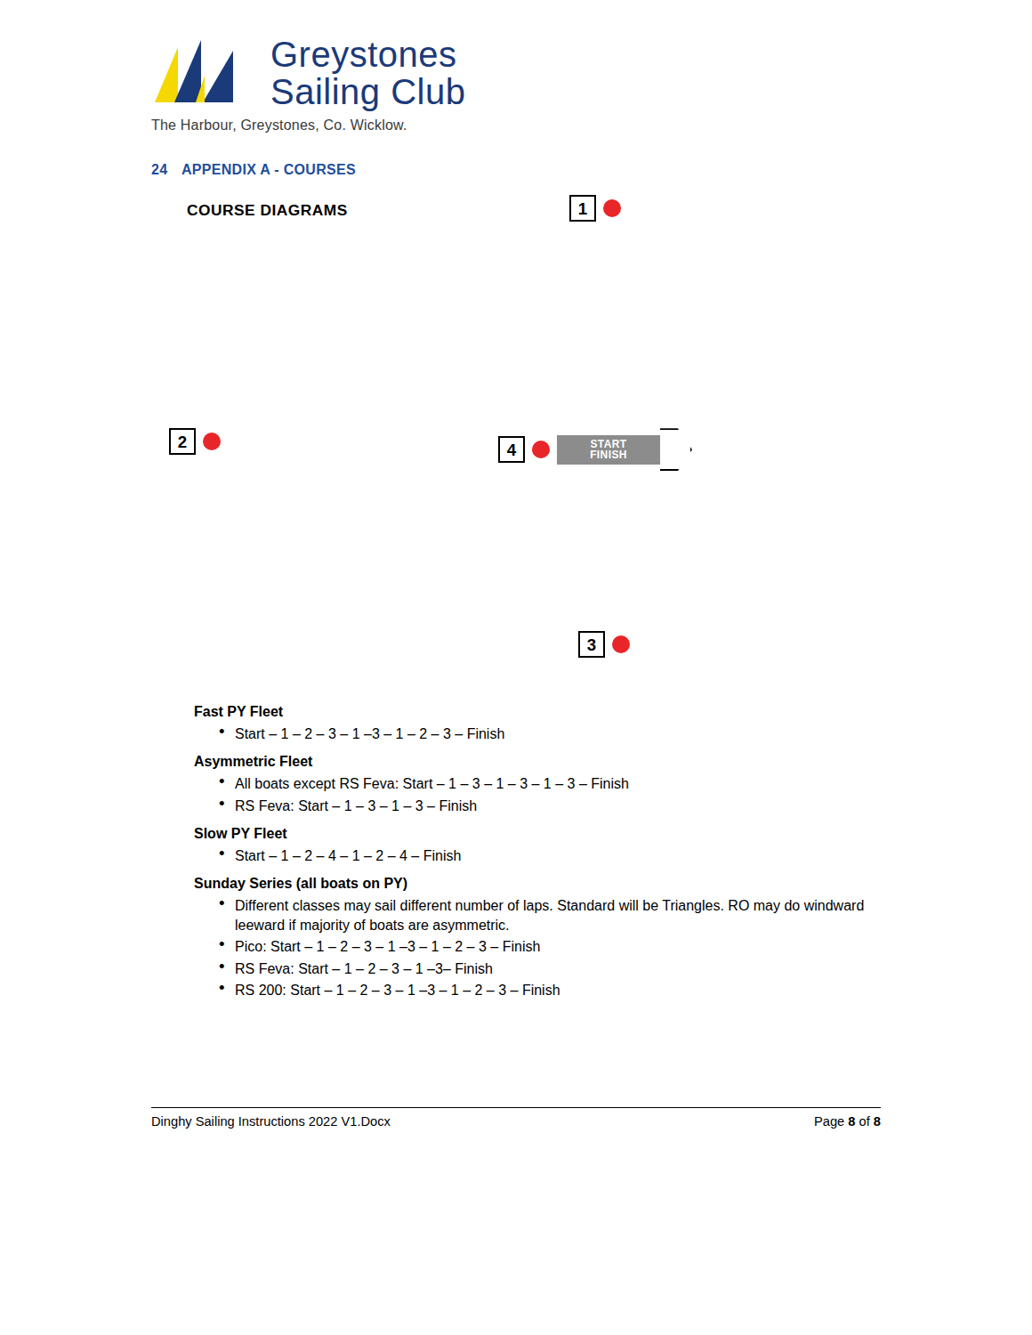Greystones Sailing Club
The Harbour, Greystones, Co. Wicklow.
24 APPENDIX A - COURSES
COURSE DIAGRAMS
1
2
4 START
FINISH
3
Fast PY Fleet
Start – 1 – 2 – 3 – 1 –3 – 1 – 2 – 3 – Finish
Asymmetric Fleet
All boats except RS Feva: Start – 1 – 3 – 1 – 3 – 1 – 3 – Finish
RS Feva: Start – 1 – 3 – 1 – 3 – Finish
Slow PY Fleet
Start – 1 – 2 – 4 – 1 – 2 – 4 – Finish
Sunday Series (all boats on PY)
Different classes may sail different number of laps. Standard will be Triangles. RO may do windward leeward if majority of boats are asymmetric.
Pico: Start – 1 – 2 – 3 – 1 –3 – 1 – 2 – 3 – Finish
RS Feva: Start – 1 – 2 – 3 – 1 –3– Finish
RS 200: Start – 1 – 2 – 3 – 1 –3 – 1 – 2 – 3 – Finish
Dinghy Sailing Instructions 2022 V1.Docx
Page 8 of 8